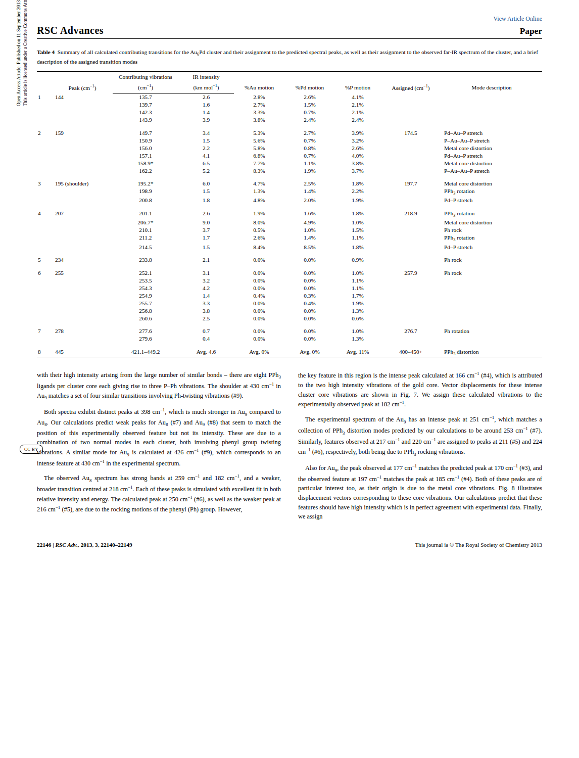View Article Online
RSC Advances
Paper
Open Access Article. Published on 11 September 2013. Downloaded on 23/11/2015 05:29:47.
This article is licensed under a Creative Commons Attribution 3.0 Unported Licence.
CC BY
Table 4 Summary of all calculated contributing transitions for the Au6Pd cluster and their assignment to the predicted spectral peaks, as well as their assignment to the observed far-IR spectrum of the cluster, and a brief description of the assigned transition modes
| | Peak (cm −1 ) | Contributing vibrations | IR intensity | %Au motion | %Pd motion | %P motion | Assigned (cm −1 ) | Mode description |
| --- | --- | --- | --- | --- | --- | --- | --- | --- |
| (cm −1 ) | (km mol −1 ) |
| 1 | 144 | 135.7 | 2.6 | 2.8% | 2.6% | 4.1% | | |
| | | 139.7 | 1.6 | 2.7% | 1.5% | 2.1% | | |
| | | 142.3 | 1.4 | 3.3% | 0.7% | 2.1% | | |
| | | 143.9 | 3.9 | 3.8% | 2.4% | 2.4% | | |
| 2 | 159 | 149.7 | 3.4 | 5.3% | 2.7% | 3.9% | 174.5 | Pd–Au–P stretch |
| | | 150.9 | 1.5 | 5.6% | 0.7% | 3.2% | | P–Au–Au–P stretch |
| | | 156.0 | 2.2 | 5.8% | 0.8% | 2.6% | | Metal core distortion |
| | | 157.1 | 4.1 | 6.8% | 0.7% | 4.0% | | Pd–Au–P stretch |
| | | 158.9* | 6.5 | 7.7% | 1.1% | 3.8% | | Metal core distortion |
| | | 162.2 | 5.2 | 8.3% | 1.9% | 3.7% | | P–Au–Au–P stretch |
| 3 | 195 (shoulder) | 195.2* | 6.0 | 4.7% | 2.5% | 1.8% | 197.7 | Metal core distortion |
| | | 198.9 | 1.5 | 1.3% | 1.4% | 2.2% | | PPh 3 rotation |
| | | 200.8 | 1.8 | 4.8% | 2.0% | 1.9% | | Pd–P stretch |
| 4 | 207 | 201.1 | 2.6 | 1.9% | 1.6% | 1.8% | 218.9 | PPh 3 rotation |
| | | 206.7* | 9.0 | 8.0% | 4.9% | 1.0% | | Metal core distortion |
| | | 210.1 | 3.7 | 0.5% | 1.0% | 1.5% | | Ph rock |
| | | 211.2 | 1.7 | 2.6% | 1.4% | 1.1% | | PPh 3 rotation |
| | | 214.5 | 1.5 | 8.4% | 8.5% | 1.8% | | Pd–P stretch |
| 5 | 234 | 233.8 | 2.1 | 0.0% | 0.0% | 0.9% | | Ph rock |
| 6 | 255 | 252.1 | 3.1 | 0.0% | 0.0% | 1.0% | 257.9 | Ph rock |
| | | 253.5 | 3.2 | 0.0% | 0.0% | 1.1% | | |
| | | 254.3 | 4.2 | 0.0% | 0.0% | 1.1% | | |
| | | 254.9 | 1.4 | 0.4% | 0.3% | 1.7% | | |
| | | 255.7 | 3.3 | 0.0% | 0.4% | 1.9% | | |
| | | 256.8 | 3.8 | 0.0% | 0.0% | 1.3% | | |
| | | 260.6 | 2.5 | 0.0% | 0.0% | 0.6% | | |
| 7 | 278 | 277.6 | 0.7 | 0.0% | 0.0% | 1.0% | 276.7 | Ph rotation |
| | | 279.6 | 0.4 | 0.0% | 0.0% | 1.3% | | |
| 8 | 445 | 421.1–449.2 | Avg. 4.6 | Avg. 0% | Avg. 0% | Avg. 11% | 400–450+ | PPh 3 distortion |
with their high intensity arising from the large number of similar bonds – there are eight PPh3 ligands per cluster core each giving rise to three P–Ph vibrations. The shoulder at 430 cm−1 in Au9 matches a set of four similar transitions involving Ph-twisting vibrations (#9).
Both spectra exhibit distinct peaks at 398 cm−1, which is much stronger in Au9 compared to Au8. Our calculations predict weak peaks for Au8 (#7) and Au9 (#8) that seem to match the position of this experimentally observed feature but not its intensity. These are due to a combination of two normal modes in each cluster, both involving phenyl group twisting vibrations. A similar mode for Au9 is calculated at 426 cm−1 (#9), which corresponds to an intense feature at 430 cm−1 in the experimental spectrum.
The observed Au8 spectrum has strong bands at 259 cm−1 and 182 cm−1, and a weaker, broader transition centred at 218 cm−1. Each of these peaks is simulated with excellent fit in both relative intensity and energy. The calculated peak at 250 cm−1 (#6), as well as the weaker peak at 216 cm−1 (#5), are due to the rocking motions of the phenyl (Ph) group. However,
the key feature in this region is the intense peak calculated at 166 cm−1 (#4), which is attributed to the two high intensity vibrations of the gold core. Vector displacements for these intense cluster core vibrations are shown in Fig. 7. We assign these calculated vibrations to the experimentally observed peak at 182 cm−1.
The experimental spectrum of the Au9 has an intense peak at 251 cm−1, which matches a collection of PPh3 distortion modes predicted by our calculations to be around 253 cm−1 (#7). Similarly, features observed at 217 cm−1 and 220 cm−1 are assigned to peaks at 211 (#5) and 224 cm−1 (#6), respectively, both being due to PPh3 rocking vibrations.
Also for Au9, the peak observed at 177 cm−1 matches the predicted peak at 170 cm−1 (#3), and the observed feature at 197 cm−1 matches the peak at 185 cm−1 (#4). Both of these peaks are of particular interest too, as their origin is due to the metal core vibrations. Fig. 8 illustrates displacement vectors corresponding to these core vibrations. Our calculations predict that these features should have high intensity which is in perfect agreement with experimental data. Finally, we assign
22146 | RSC Adv., 2013, 3, 22140–22149
This journal is © The Royal Society of Chemistry 2013